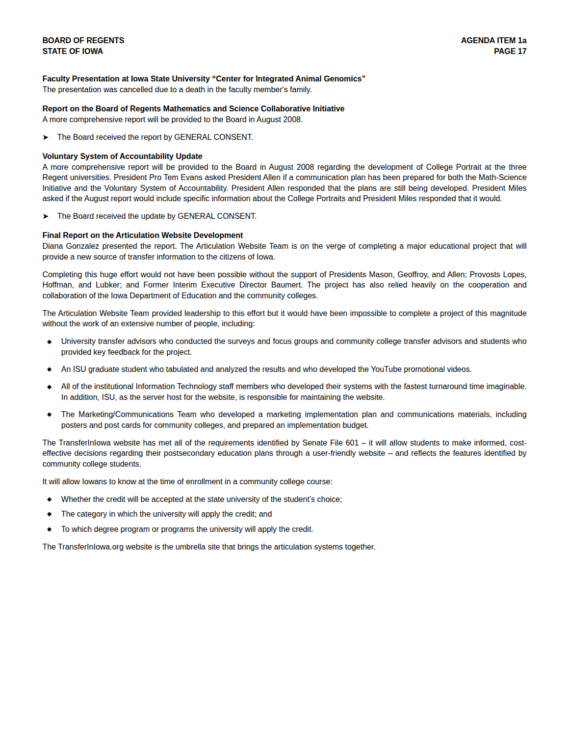| BOARD OF REGENTS | AGENDA ITEM 1a |
| STATE OF IOWA | PAGE 17 |
Faculty Presentation at Iowa State University “Center for Integrated Animal Genomics”
The presentation was cancelled due to a death in the faculty member's family.
Report on the Board of Regents Mathematics and Science Collaborative Initiative
A more comprehensive report will be provided to the Board in August 2008.
➤The Board received the report by GENERAL CONSENT.
Voluntary System of Accountability Update
A more comprehensive report will be provided to the Board in August 2008 regarding the development of College Portrait at the three Regent universities. President Pro Tem Evans asked President Allen if a communication plan has been prepared for both the Math-Science Initiative and the Voluntary System of Accountability. President Allen responded that the plans are still being developed. President Miles asked if the August report would include specific information about the College Portraits and President Miles responded that it would.
➤The Board received the update by GENERAL CONSENT.
Final Report on the Articulation Website Development
Diana Gonzalez presented the report. The Articulation Website Team is on the verge of completing a major educational project that will provide a new source of transfer information to the citizens of Iowa.
Completing this huge effort would not have been possible without the support of Presidents Mason, Geoffroy, and Allen; Provosts Lopes, Hoffman, and Lubker; and Former Interim Executive Director Baumert. The project has also relied heavily on the cooperation and collaboration of the Iowa Department of Education and the community colleges.
The Articulation Website Team provided leadership to this effort but it would have been impossible to complete a project of this magnitude without the work of an extensive number of people, including:
University transfer advisors who conducted the surveys and focus groups and community college transfer advisors and students who provided key feedback for the project.
An ISU graduate student who tabulated and analyzed the results and who developed the YouTube promotional videos.
All of the institutional Information Technology staff members who developed their systems with the fastest turnaround time imaginable. In addition, ISU, as the server host for the website, is responsible for maintaining the website.
The Marketing/Communications Team who developed a marketing implementation plan and communications materials, including posters and post cards for community colleges, and prepared an implementation budget.
The TransferInIowa website has met all of the requirements identified by Senate File 601 – it will allow students to make informed, cost-effective decisions regarding their postsecondary education plans through a user-friendly website – and reflects the features identified by community college students.
It will allow Iowans to know at the time of enrollment in a community college course:
Whether the credit will be accepted at the state university of the student’s choice;
The category in which the university will apply the credit; and
To which degree program or programs the university will apply the credit.
The TransferInIowa.org website is the umbrella site that brings the articulation systems together.